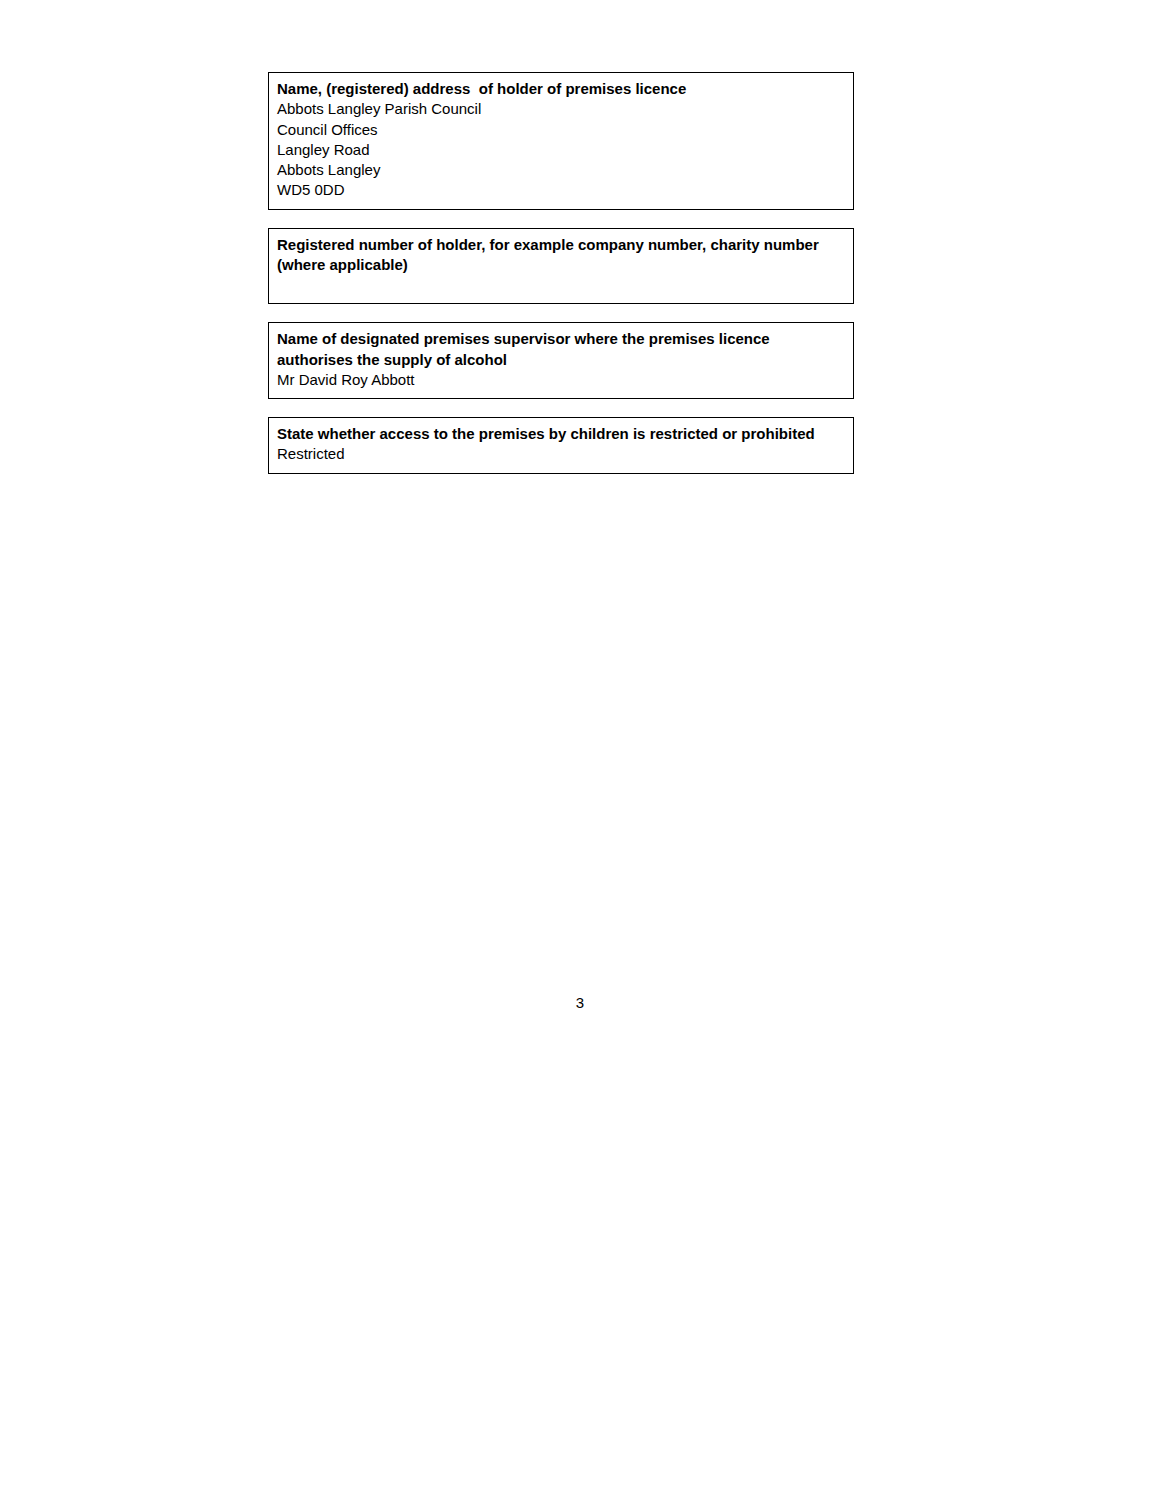Name, (registered) address of holder of premises licence
Abbots Langley Parish Council
Council Offices
Langley Road
Abbots Langley
WD5 0DD
Registered number of holder, for example company number, charity number (where applicable)
Name of designated premises supervisor where the premises licence authorises the supply of alcohol
Mr David Roy Abbott
State whether access to the premises by children is restricted or prohibited
Restricted
3